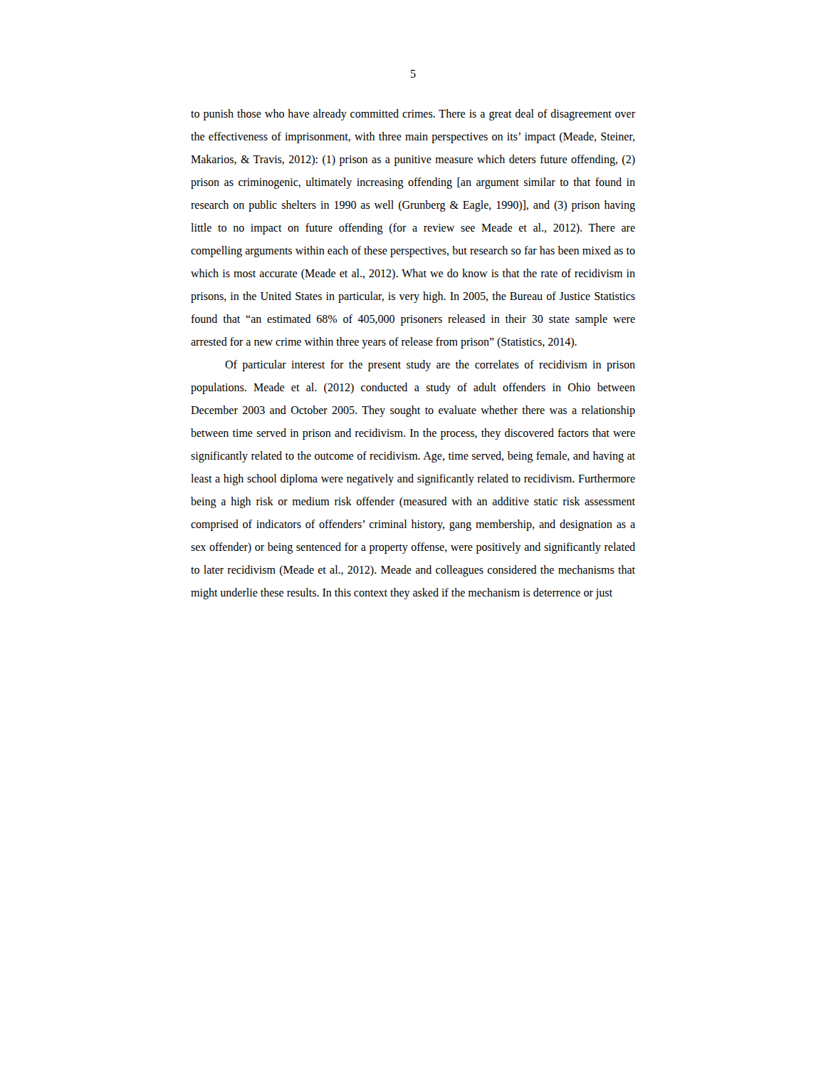5
to punish those who have already committed crimes. There is a great deal of disagreement over the effectiveness of imprisonment, with three main perspectives on its’ impact (Meade, Steiner, Makarios, & Travis, 2012): (1) prison as a punitive measure which deters future offending, (2) prison as criminogenic, ultimately increasing offending [an argument similar to that found in research on public shelters in 1990 as well (Grunberg & Eagle, 1990)], and (3) prison having little to no impact on future offending (for a review see Meade et al., 2012). There are compelling arguments within each of these perspectives, but research so far has been mixed as to which is most accurate (Meade et al., 2012). What we do know is that the rate of recidivism in prisons, in the United States in particular, is very high. In 2005, the Bureau of Justice Statistics found that “an estimated 68% of 405,000 prisoners released in their 30 state sample were arrested for a new crime within three years of release from prison” (Statistics, 2014).
Of particular interest for the present study are the correlates of recidivism in prison populations. Meade et al. (2012) conducted a study of adult offenders in Ohio between December 2003 and October 2005. They sought to evaluate whether there was a relationship between time served in prison and recidivism. In the process, they discovered factors that were significantly related to the outcome of recidivism. Age, time served, being female, and having at least a high school diploma were negatively and significantly related to recidivism. Furthermore being a high risk or medium risk offender (measured with an additive static risk assessment comprised of indicators of offenders’ criminal history, gang membership, and designation as a sex offender) or being sentenced for a property offense, were positively and significantly related to later recidivism (Meade et al., 2012). Meade and colleagues considered the mechanisms that might underlie these results. In this context they asked if the mechanism is deterrence or just